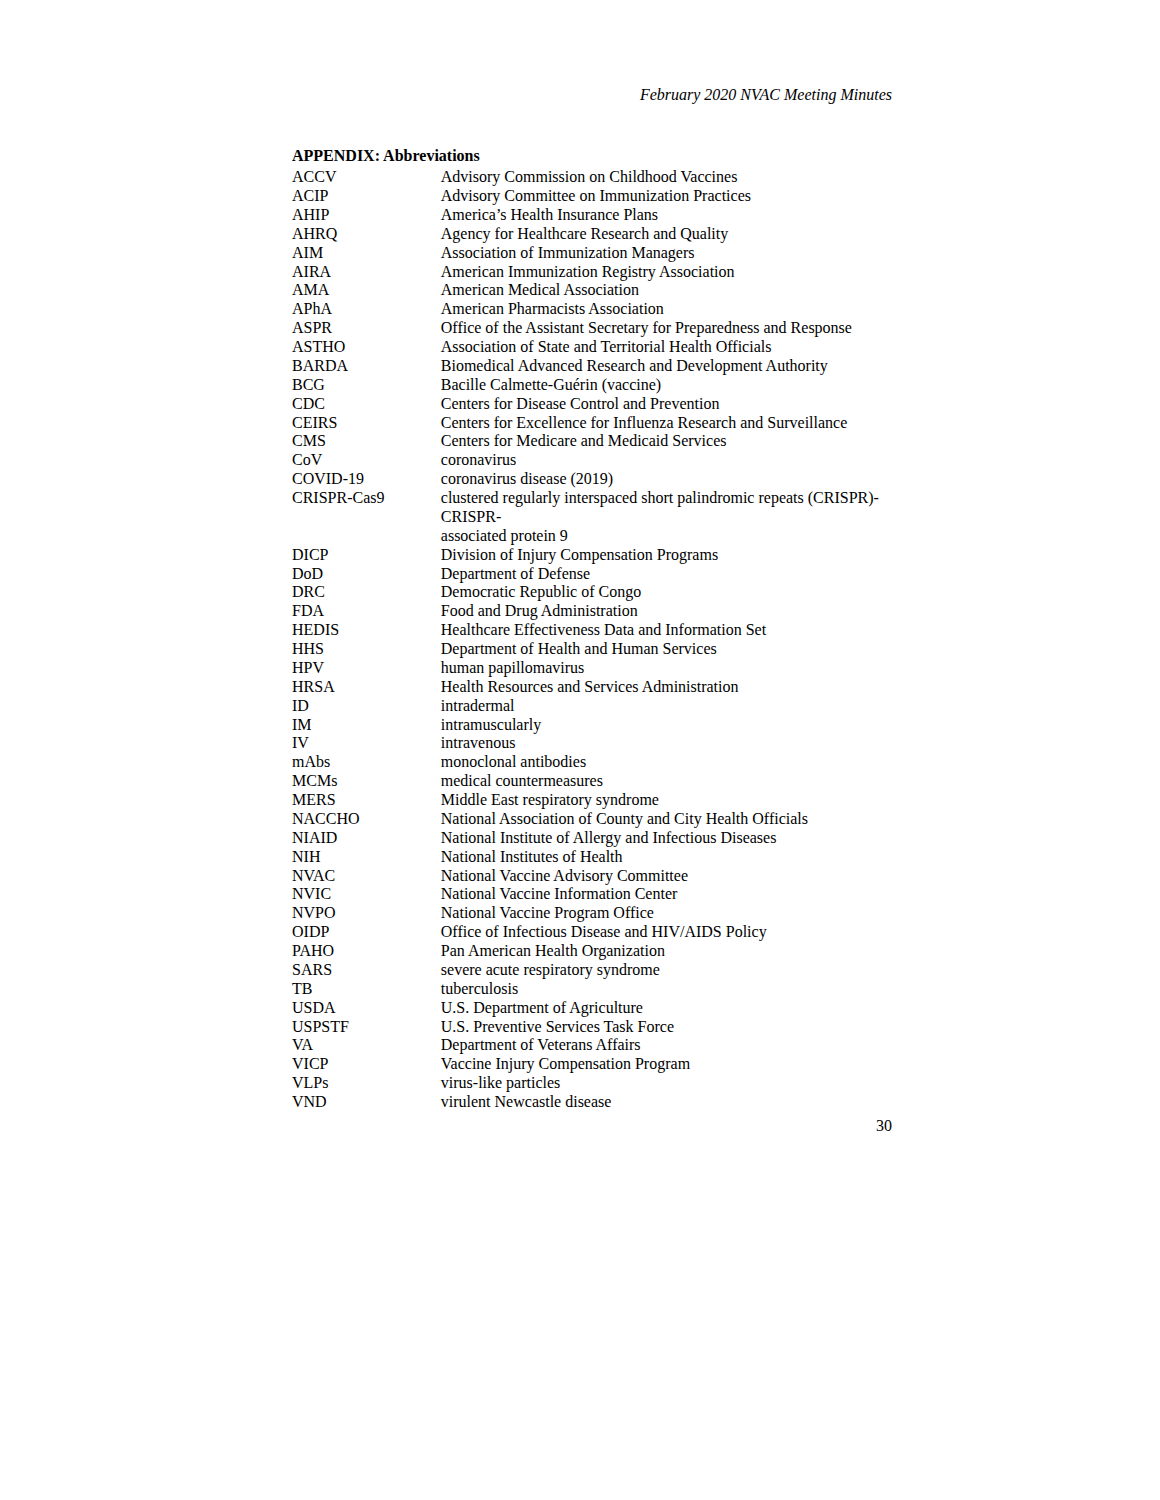February 2020 NVAC Meeting Minutes
APPENDIX: Abbreviations
ACCV
Advisory Commission on Childhood Vaccines
ACIP
Advisory Committee on Immunization Practices
AHIP
America’s Health Insurance Plans
AHRQ
Agency for Healthcare Research and Quality
AIM
Association of Immunization Managers
AIRA
American Immunization Registry Association
AMA
American Medical Association
APhA
American Pharmacists Association
ASPR
Office of the Assistant Secretary for Preparedness and Response
ASTHO
Association of State and Territorial Health Officials
BARDA
Biomedical Advanced Research and Development Authority
BCG
Bacille Calmette-Guérin (vaccine)
CDC
Centers for Disease Control and Prevention
CEIRS
Centers for Excellence for Influenza Research and Surveillance
CMS
Centers for Medicare and Medicaid Services
CoV
coronavirus
COVID-19
coronavirus disease (2019)
CRISPR-Cas9
clustered regularly interspaced short palindromic repeats (CRISPR)-CRISPR-associated protein 9
DICP
Division of Injury Compensation Programs
DoD
Department of Defense
DRC
Democratic Republic of Congo
FDA
Food and Drug Administration
HEDIS
Healthcare Effectiveness Data and Information Set
HHS
Department of Health and Human Services
HPV
human papillomavirus
HRSA
Health Resources and Services Administration
ID
intradermal
IM
intramuscularly
IV
intravenous
mAbs
monoclonal antibodies
MCMs
medical countermeasures
MERS
Middle East respiratory syndrome
NACCHO
National Association of County and City Health Officials
NIAID
National Institute of Allergy and Infectious Diseases
NIH
National Institutes of Health
NVAC
National Vaccine Advisory Committee
NVIC
National Vaccine Information Center
NVPO
National Vaccine Program Office
OIDP
Office of Infectious Disease and HIV/AIDS Policy
PAHO
Pan American Health Organization
SARS
severe acute respiratory syndrome
TB
tuberculosis
USDA
U.S. Department of Agriculture
USPSTF
U.S. Preventive Services Task Force
VA
Department of Veterans Affairs
VICP
Vaccine Injury Compensation Program
VLPs
virus-like particles
VND
virulent Newcastle disease
30